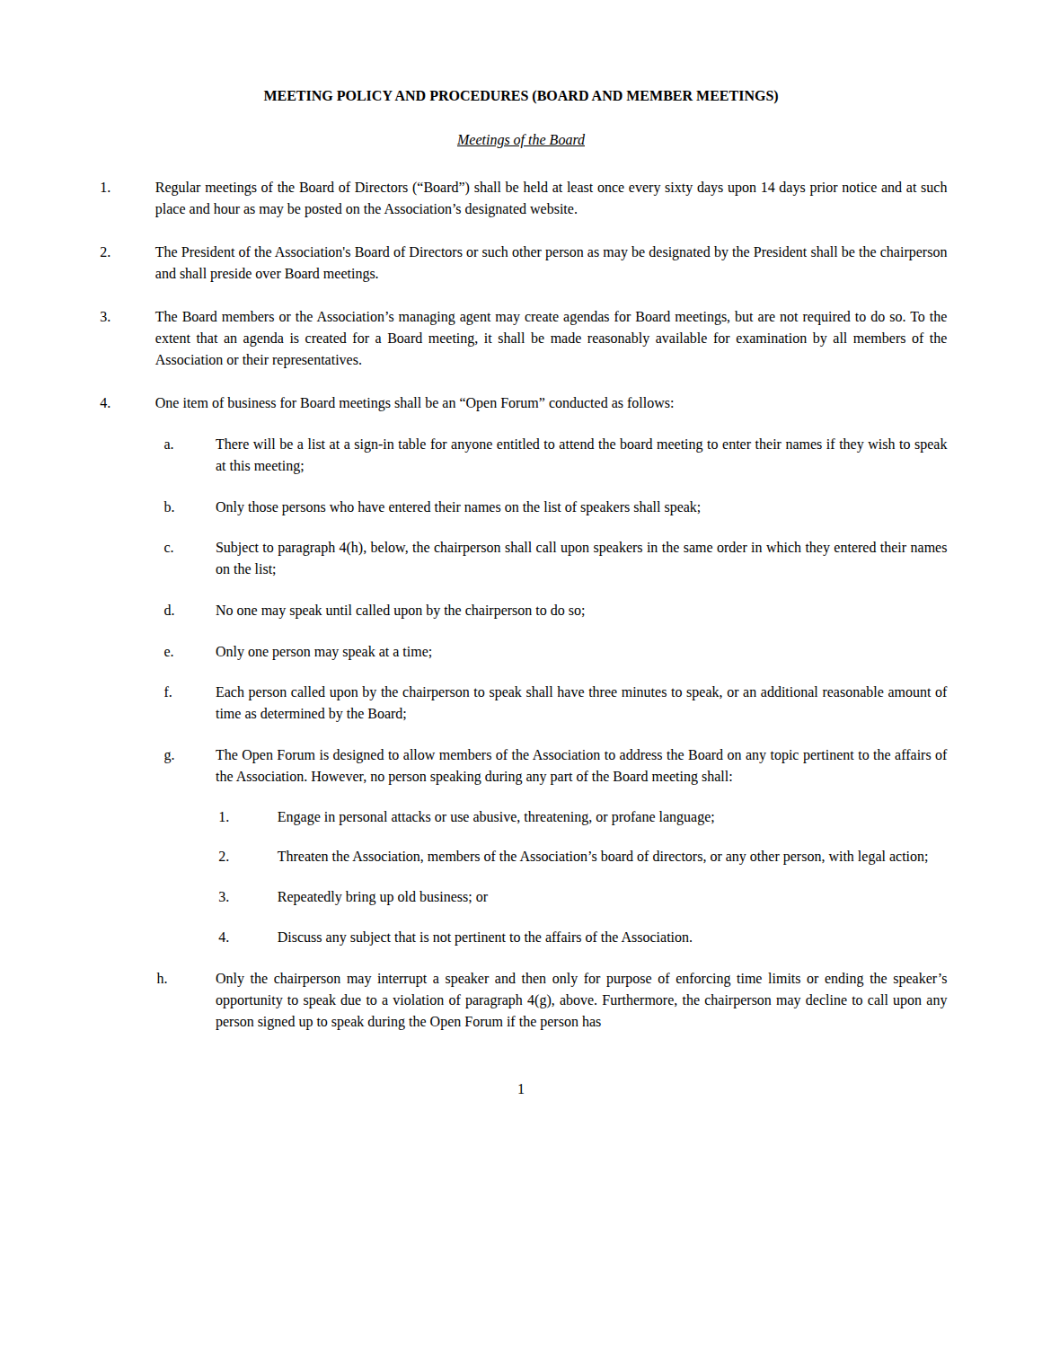MEETING POLICY AND PROCEDURES (BOARD AND MEMBER MEETINGS)
Meetings of the Board
1. Regular meetings of the Board of Directors (“Board”) shall be held at least once every sixty days upon 14 days prior notice and at such place and hour as may be posted on the Association’s designated website.
2. The President of the Association's Board of Directors or such other person as may be designated by the President shall be the chairperson and shall preside over Board meetings.
3. The Board members or the Association’s managing agent may create agendas for Board meetings, but are not required to do so. To the extent that an agenda is created for a Board meeting, it shall be made reasonably available for examination by all members of the Association or their representatives.
4. One item of business for Board meetings shall be an “Open Forum” conducted as follows:
a. There will be a list at a sign-in table for anyone entitled to attend the board meeting to enter their names if they wish to speak at this meeting;
b. Only those persons who have entered their names on the list of speakers shall speak;
c. Subject to paragraph 4(h), below, the chairperson shall call upon speakers in the same order in which they entered their names on the list;
d. No one may speak until called upon by the chairperson to do so;
e. Only one person may speak at a time;
f. Each person called upon by the chairperson to speak shall have three minutes to speak, or an additional reasonable amount of time as determined by the Board;
g. The Open Forum is designed to allow members of the Association to address the Board on any topic pertinent to the affairs of the Association. However, no person speaking during any part of the Board meeting shall:
1. Engage in personal attacks or use abusive, threatening, or profane language;
2. Threaten the Association, members of the Association’s board of directors, or any other person, with legal action;
3. Repeatedly bring up old business; or
4. Discuss any subject that is not pertinent to the affairs of the Association.
h. Only the chairperson may interrupt a speaker and then only for purpose of enforcing time limits or ending the speaker’s opportunity to speak due to a violation of paragraph 4(g), above. Furthermore, the chairperson may decline to call upon any person signed up to speak during the Open Forum if the person has
1